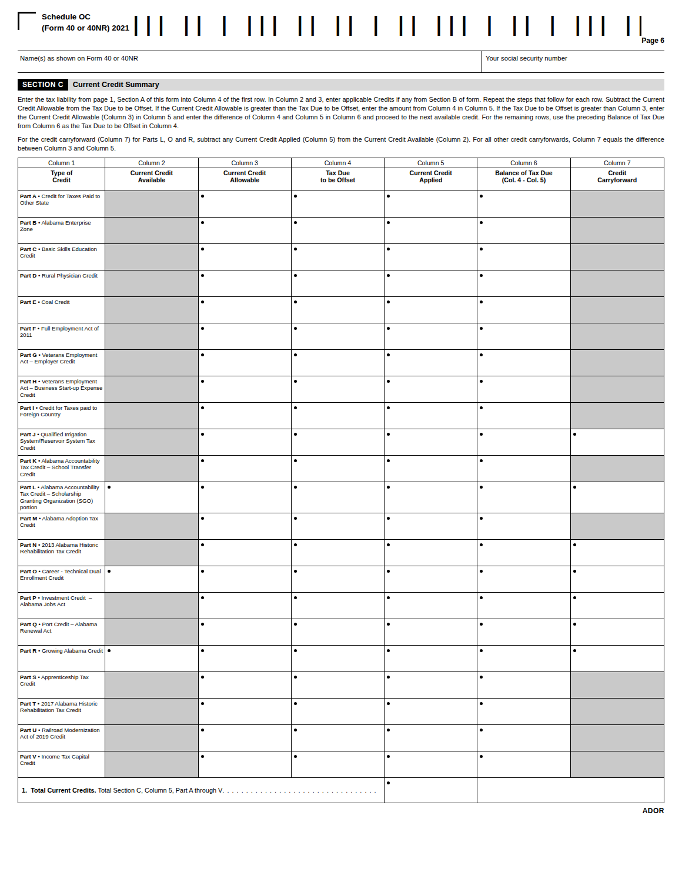Schedule OC
(Form 40 or 40NR) 2021
||| || | ||| || || | || ||| | || | ||| || | || ||| | || | |||
Page 6
Name(s) as shown on Form 40 or 40NR
Your social security number
SECTION C
Current Credit Summary
Enter the tax liability from page 1, Section A of this form into Column 4 of the first row. In Column 2 and 3, enter applicable Credits if any from Section B of form. Repeat the steps that follow for each row. Subtract the Current Credit Allowable from the Tax Due to be Offset. If the Current Credit Allowable is greater than the Tax Due to be Offset, enter the amount from Column 4 in Column 5. If the Tax Due to be Offset is greater than Column 3, enter the Current Credit Allowable (Column 3) in Column 5 and enter the difference of Column 4 and Column 5 in Column 6 and proceed to the next available credit. For the remaining rows, use the preceding Balance of Tax Due from Column 6 as the Tax Due to be Offset in Column 4.
For the credit carryforward (Column 7) for Parts L, O and R, subtract any Current Credit Applied (Column 5) from the Current Credit Available (Column 2). For all other credit carryforwards, Column 7 equals the difference between Column 3 and Column 5.
| Column 1 | Column 2 | Column 3 | Column 4 | Column 5 | Column 6 | Column 7 |
| --- | --- | --- | --- | --- | --- | --- |
| Type of Credit | Current Credit Available | Current Credit Allowable | Tax Due to be Offset | Current Credit Applied | Balance of Tax Due (Col. 4 - Col. 5) | Credit Carryforward |
| Part A • Credit for Taxes Paid to Other State | | | | | | |
| Part B • Alabama Enterprise Zone | | | | | | |
| Part C • Basic Skills Education Credit | | | | | | |
| Part D • Rural Physician Credit | | | | | | |
| Part E • Coal Credit | | | | | | |
| Part F • Full Employment Act of 2011 | | | | | | |
| Part G • Veterans Employment Act – Employer Credit | | | | | | |
| Part H • Veterans Employment Act – Business Start-up Expense Credit | | | | | | |
| Part I • Credit for Taxes paid to Foreign Country | | | | | | |
| Part J • Qualified Irrigation System/Reservoir System Tax Credit | | | | | | |
| Part K • Alabama Accountability Tax Credit – School Transfer Credit | | | | | | |
| Part L • Alabama Accountability Tax Credit – Scholarship Granting Organization (SGO) portion | | | | | | |
| Part M • Alabama Adoption Tax Credit | | | | | | |
| Part N • 2013 Alabama Historic Rehabilitation Tax Credit | | | | | | |
| Part O • Career - Technical Dual Enrollment Credit | | | | | | |
| Part P • Investment Credit – Alabama Jobs Act | | | | | | |
| Part Q • Port Credit – Alabama Renewal Act | | | | | | |
| Part R • Growing Alabama Credit | | | | | | |
| Part S • Apprenticeship Tax Credit | | | | | | |
| Part T • 2017 Alabama Historic Rehabilitation Tax Credit | | | | | | |
| Part U • Railroad Modernization Act of 2019 Credit | | | | | | |
| Part V • Income Tax Capital Credit | | | | | | |
| 1. Total Current Credits. Total Section C, Column 5, Part A through V . . . . . . . . . . . . . . . . . . . . . . . . . . . . . . . . . | | |
ADOR